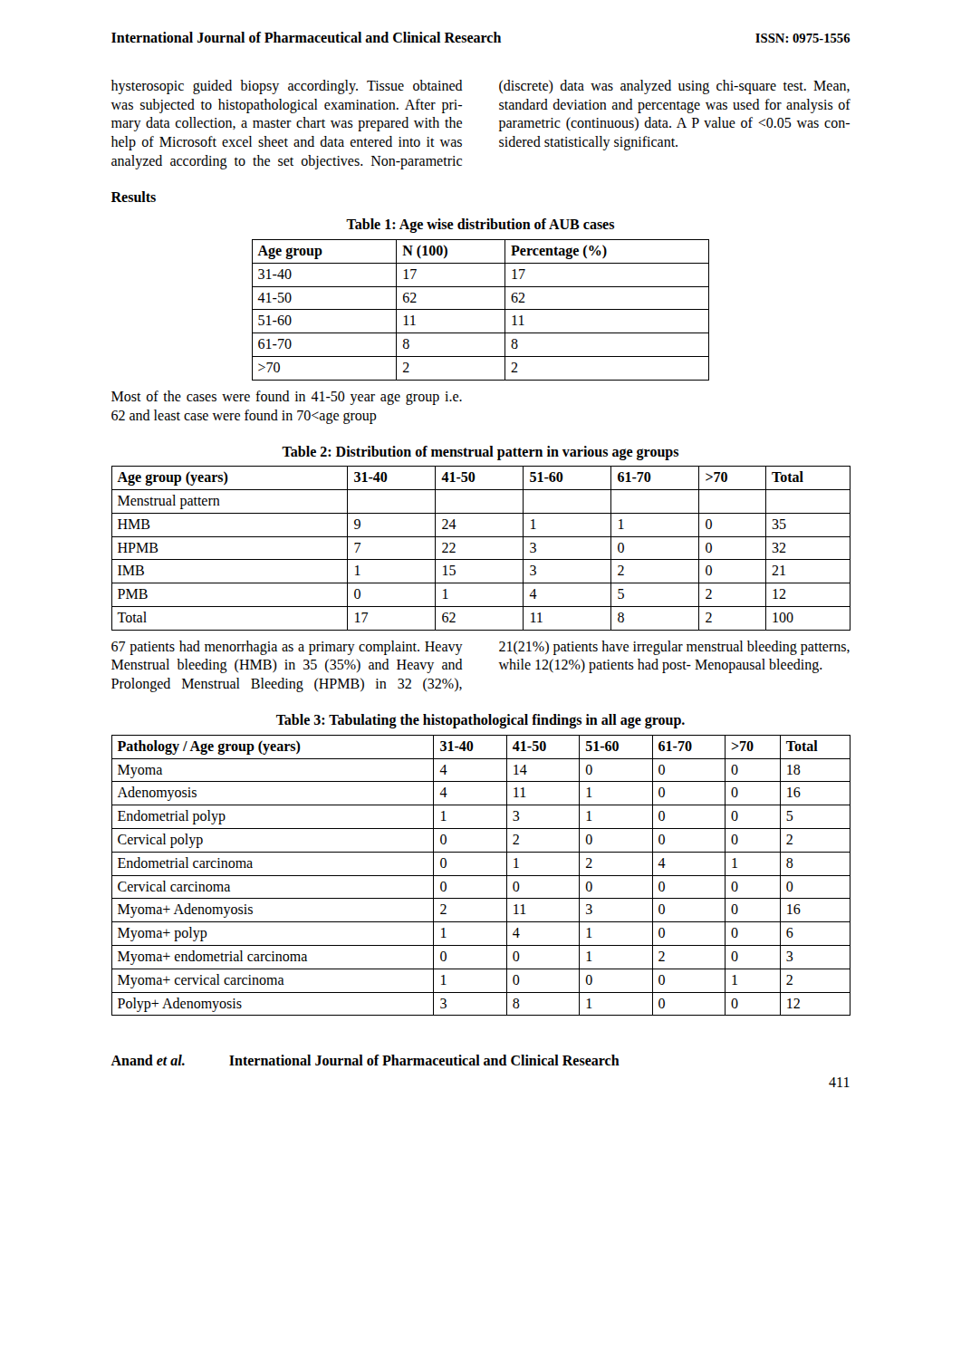International Journal of Pharmaceutical and Clinical Research ISSN: 0975-1556
hysterosopic guided biopsy accordingly. Tissue obtained was subjected to histopathological examination. After primary data collection, a master chart was prepared with the help of Microsoft excel sheet and data entered into it was analyzed according to the set objectives. Non-parametric (discrete) data was analyzed using chi-square test. Mean, standard deviation and percentage was used for analysis of parametric (continuous) data. A P value of <0.05 was considered statistically significant.
Results
Table 1: Age wise distribution of AUB cases
| Age group | N (100) | Percentage (%) |
| --- | --- | --- |
| 31-40 | 17 | 17 |
| 41-50 | 62 | 62 |
| 51-60 | 11 | 11 |
| 61-70 | 8 | 8 |
| >70 | 2 | 2 |
Most of the cases were found in 41-50 year age group i.e. 62 and least case were found in 70<age group
Table 2: Distribution of menstrual pattern in various age groups
| Age group (years) | 31-40 | 41-50 | 51-60 | 61-70 | >70 | Total |
| --- | --- | --- | --- | --- | --- | --- |
| Menstrual pattern | | | | | | |
| HMB | 9 | 24 | 1 | 1 | 0 | 35 |
| HPMB | 7 | 22 | 3 | 0 | 0 | 32 |
| IMB | 1 | 15 | 3 | 2 | 0 | 21 |
| PMB | 0 | 1 | 4 | 5 | 2 | 12 |
| Total | 17 | 62 | 11 | 8 | 2 | 100 |
67 patients had menorrhagia as a primary complaint. Heavy Menstrual bleeding (HMB) in 35 (35%) and Heavy and Prolonged Menstrual Bleeding (HPMB) in 32 (32%), 21(21%) patients have irregular menstrual bleeding patterns, while 12(12%) patients had post- Menopausal bleeding.
Table 3: Tabulating the histopathological findings in all age group.
| Pathology / Age group (years) | 31-40 | 41-50 | 51-60 | 61-70 | >70 | Total |
| --- | --- | --- | --- | --- | --- | --- |
| Myoma | 4 | 14 | 0 | 0 | 0 | 18 |
| Adenomyosis | 4 | 11 | 1 | 0 | 0 | 16 |
| Endometrial polyp | 1 | 3 | 1 | 0 | 0 | 5 |
| Cervical polyp | 0 | 2 | 0 | 0 | 0 | 2 |
| Endometrial carcinoma | 0 | 1 | 2 | 4 | 1 | 8 |
| Cervical carcinoma | 0 | 0 | 0 | 0 | 0 | 0 |
| Myoma+ Adenomyosis | 2 | 11 | 3 | 0 | 0 | 16 |
| Myoma+ polyp | 1 | 4 | 1 | 0 | 0 | 6 |
| Myoma+ endometrial carcinoma | 0 | 0 | 1 | 2 | 0 | 3 |
| Myoma+ cervical carcinoma | 1 | 0 | 0 | 0 | 1 | 2 |
| Polyp+ Adenomyosis | 3 | 8 | 1 | 0 | 0 | 12 |
Anand et al. International Journal of Pharmaceutical and Clinical Research
411